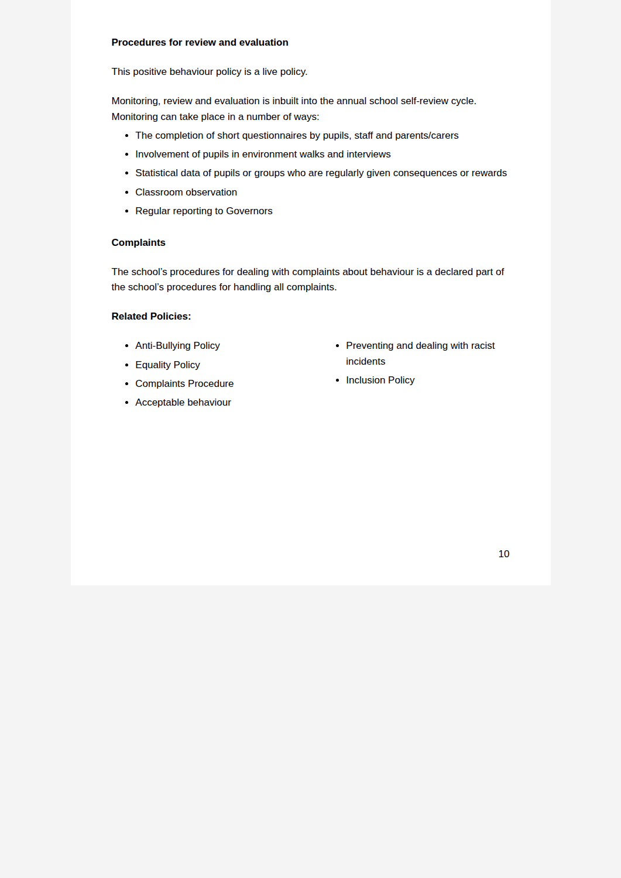Procedures for review and evaluation
This positive behaviour policy is a live policy.
Monitoring, review and evaluation is inbuilt into the annual school self-review cycle.
Monitoring can take place in a number of ways:
The completion of short questionnaires by pupils, staff and parents/carers
Involvement of pupils in environment walks and interviews
Statistical data of pupils or groups who are regularly given consequences or rewards
Classroom observation
Regular reporting to Governors
Complaints
The school’s procedures for dealing with complaints about behaviour is a declared part of the school’s procedures for handling all complaints.
Related Policies:
Anti-Bullying Policy
Equality Policy
Complaints Procedure
Acceptable behaviour
Preventing and dealing with racist incidents
Inclusion Policy
10